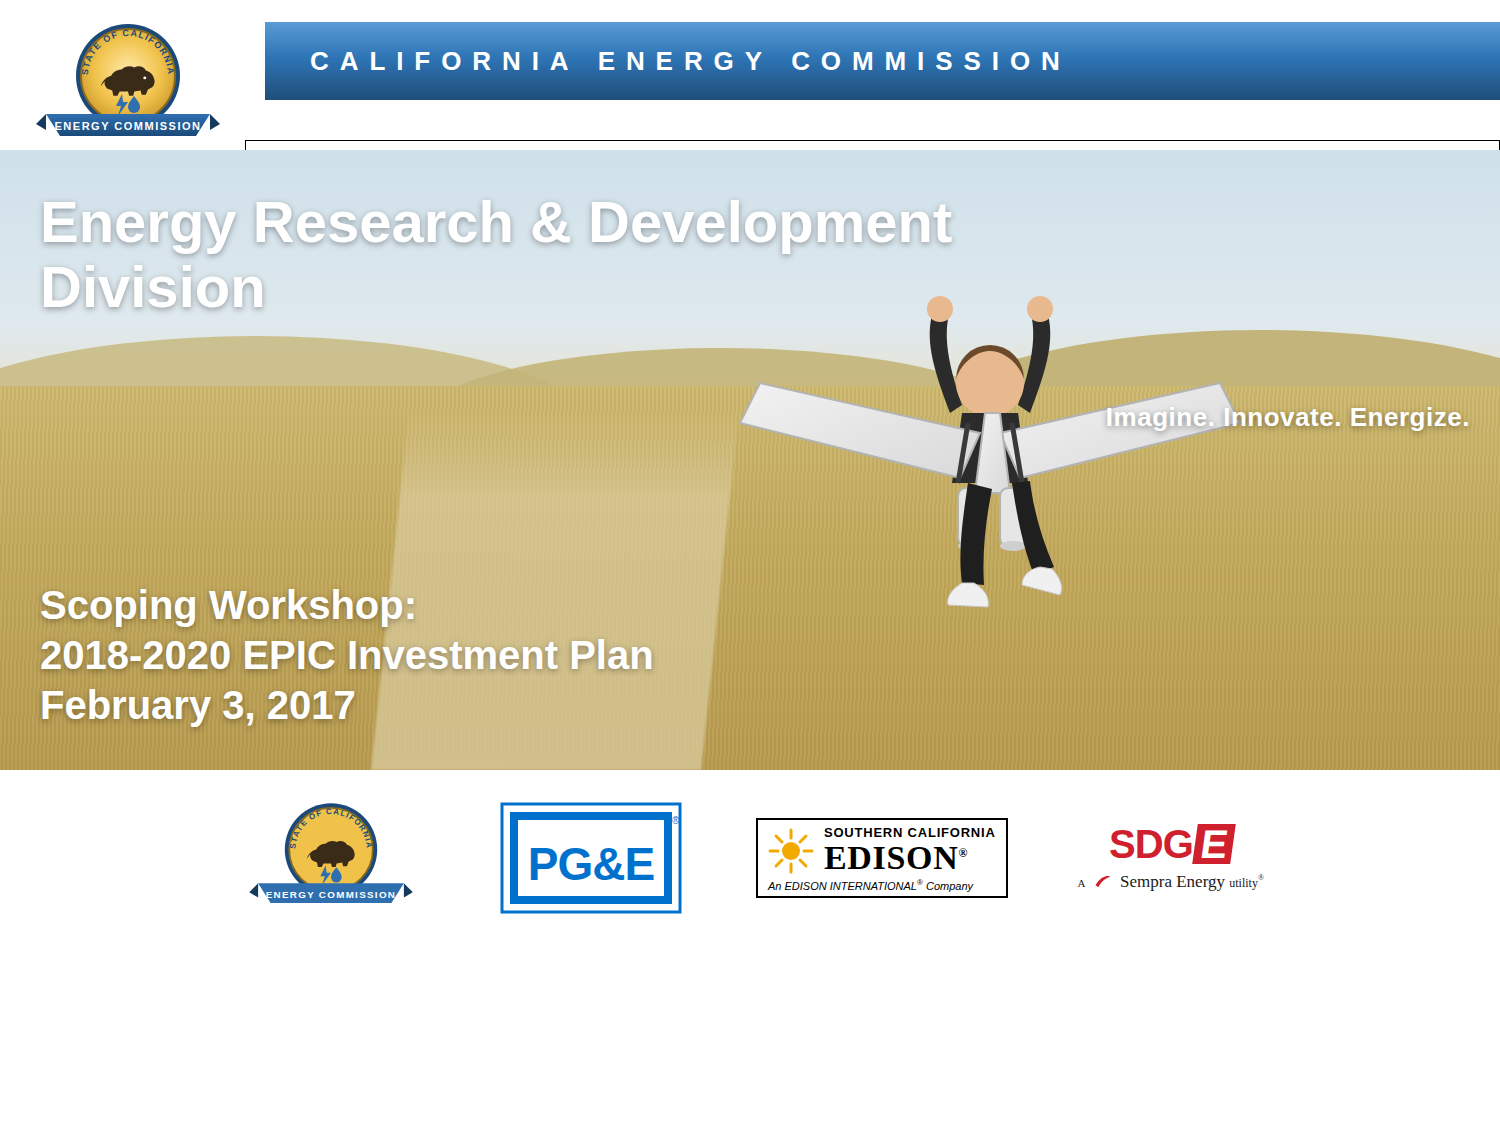CALIFORNIA ENERGY COMMISSION
STATE OF CALIFORNIA ENERGY COMMISSION
Energy Research & Development Division
Imagine. Innovate. Energize.
Scoping Workshop:
2018-2020 EPIC Investment Plan
February 3, 2017
STATE OF CALIFORNIA ENERGY COMMISSION
PG&E ®
SOUTHERN CALIFORNIA
EDISON®
An EDISON INTERNATIONAL® Company
SDGE
A Sempra Energy utility®